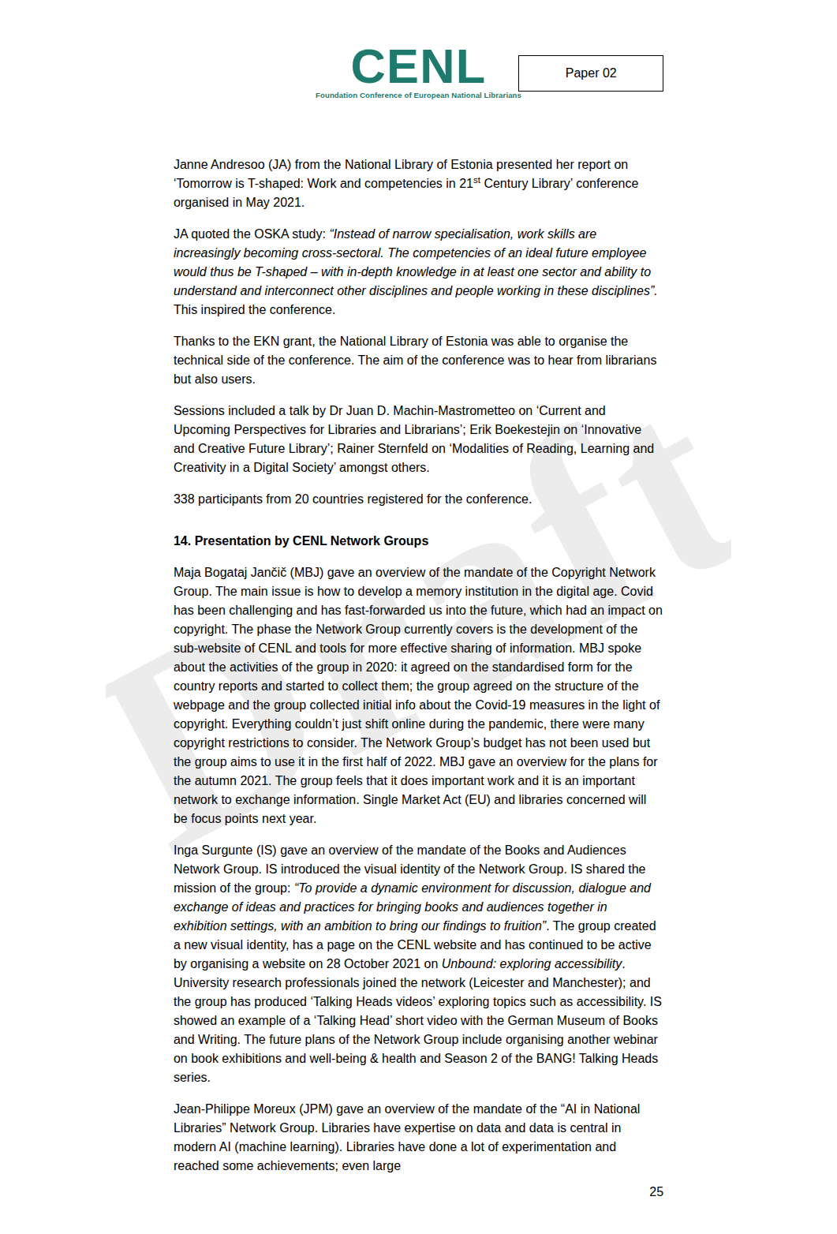Draft
CENL
Foundation Conference of European National Librarians
Paper 02
Janne Andresoo (JA) from the National Library of Estonia presented her report on ‘Tomorrow is T-shaped: Work and competencies in 21st Century Library’ conference organised in May 2021.
JA quoted the OSKA study: “Instead of narrow specialisation, work skills are increasingly becoming cross-sectoral. The competencies of an ideal future employee would thus be T-shaped – with in-depth knowledge in at least one sector and ability to understand and interconnect other disciplines and people working in these disciplines”. This inspired the conference.
Thanks to the EKN grant, the National Library of Estonia was able to organise the technical side of the conference. The aim of the conference was to hear from librarians but also users.
Sessions included a talk by Dr Juan D. Machin-Mastrometteo on ‘Current and Upcoming Perspectives for Libraries and Librarians’; Erik Boekestejin on ‘Innovative and Creative Future Library’; Rainer Sternfeld on ‘Modalities of Reading, Learning and Creativity in a Digital Society’ amongst others.
338 participants from 20 countries registered for the conference.
14. Presentation by CENL Network Groups
Maja Bogataj Jančič (MBJ) gave an overview of the mandate of the Copyright Network Group. The main issue is how to develop a memory institution in the digital age. Covid has been challenging and has fast-forwarded us into the future, which had an impact on copyright. The phase the Network Group currently covers is the development of the sub-website of CENL and tools for more effective sharing of information. MBJ spoke about the activities of the group in 2020: it agreed on the standardised form for the country reports and started to collect them; the group agreed on the structure of the webpage and the group collected initial info about the Covid-19 measures in the light of copyright. Everything couldn’t just shift online during the pandemic, there were many copyright restrictions to consider. The Network Group’s budget has not been used but the group aims to use it in the first half of 2022. MBJ gave an overview for the plans for the autumn 2021. The group feels that it does important work and it is an important network to exchange information. Single Market Act (EU) and libraries concerned will be focus points next year.
Inga Surgunte (IS) gave an overview of the mandate of the Books and Audiences Network Group. IS introduced the visual identity of the Network Group. IS shared the mission of the group: “To provide a dynamic environment for discussion, dialogue and exchange of ideas and practices for bringing books and audiences together in exhibition settings, with an ambition to bring our findings to fruition”. The group created a new visual identity, has a page on the CENL website and has continued to be active by organising a website on 28 October 2021 on Unbound: exploring accessibility. University research professionals joined the network (Leicester and Manchester); and the group has produced ‘Talking Heads videos’ exploring topics such as accessibility. IS showed an example of a ‘Talking Head’ short video with the German Museum of Books and Writing. The future plans of the Network Group include organising another webinar on book exhibitions and well-being & health and Season 2 of the BANG! Talking Heads series.
Jean-Philippe Moreux (JPM) gave an overview of the mandate of the “AI in National Libraries” Network Group. Libraries have expertise on data and data is central in modern AI (machine learning). Libraries have done a lot of experimentation and reached some achievements; even large
25